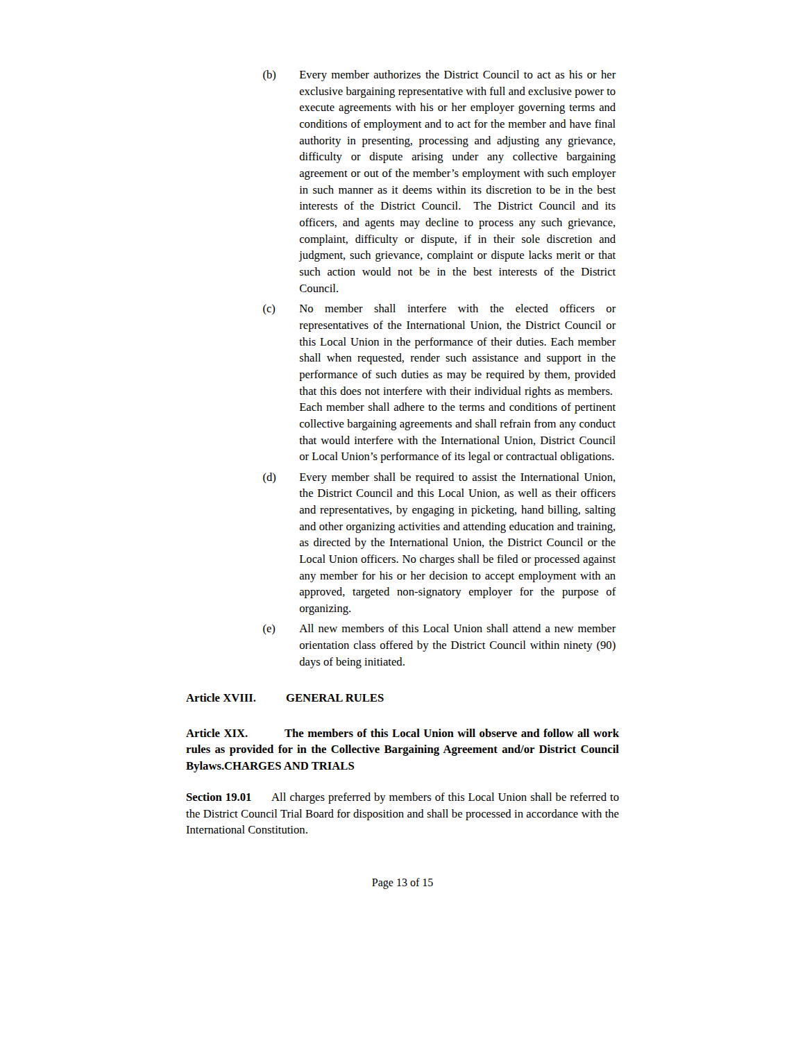(b) Every member authorizes the District Council to act as his or her exclusive bargaining representative with full and exclusive power to execute agreements with his or her employer governing terms and conditions of employment and to act for the member and have final authority in presenting, processing and adjusting any grievance, difficulty or dispute arising under any collective bargaining agreement or out of the member’s employment with such employer in such manner as it deems within its discretion to be in the best interests of the District Council. The District Council and its officers, and agents may decline to process any such grievance, complaint, difficulty or dispute, if in their sole discretion and judgment, such grievance, complaint or dispute lacks merit or that such action would not be in the best interests of the District Council.
(c) No member shall interfere with the elected officers or representatives of the International Union, the District Council or this Local Union in the performance of their duties. Each member shall when requested, render such assistance and support in the performance of such duties as may be required by them, provided that this does not interfere with their individual rights as members. Each member shall adhere to the terms and conditions of pertinent collective bargaining agreements and shall refrain from any conduct that would interfere with the International Union, District Council or Local Union’s performance of its legal or contractual obligations.
(d) Every member shall be required to assist the International Union, the District Council and this Local Union, as well as their officers and representatives, by engaging in picketing, hand billing, salting and other organizing activities and attending education and training, as directed by the International Union, the District Council or the Local Union officers. No charges shall be filed or processed against any member for his or her decision to accept employment with an approved, targeted non-signatory employer for the purpose of organizing.
(e) All new members of this Local Union shall attend a new member orientation class offered by the District Council within ninety (90) days of being initiated.
Article XVIII. GENERAL RULES
Article XIX. The members of this Local Union will observe and follow all work rules as provided for in the Collective Bargaining Agreement and/or District Council Bylaws.CHARGES AND TRIALS
Section 19.01 All charges preferred by members of this Local Union shall be referred to the District Council Trial Board for disposition and shall be processed in accordance with the International Constitution.
Page 13 of 15